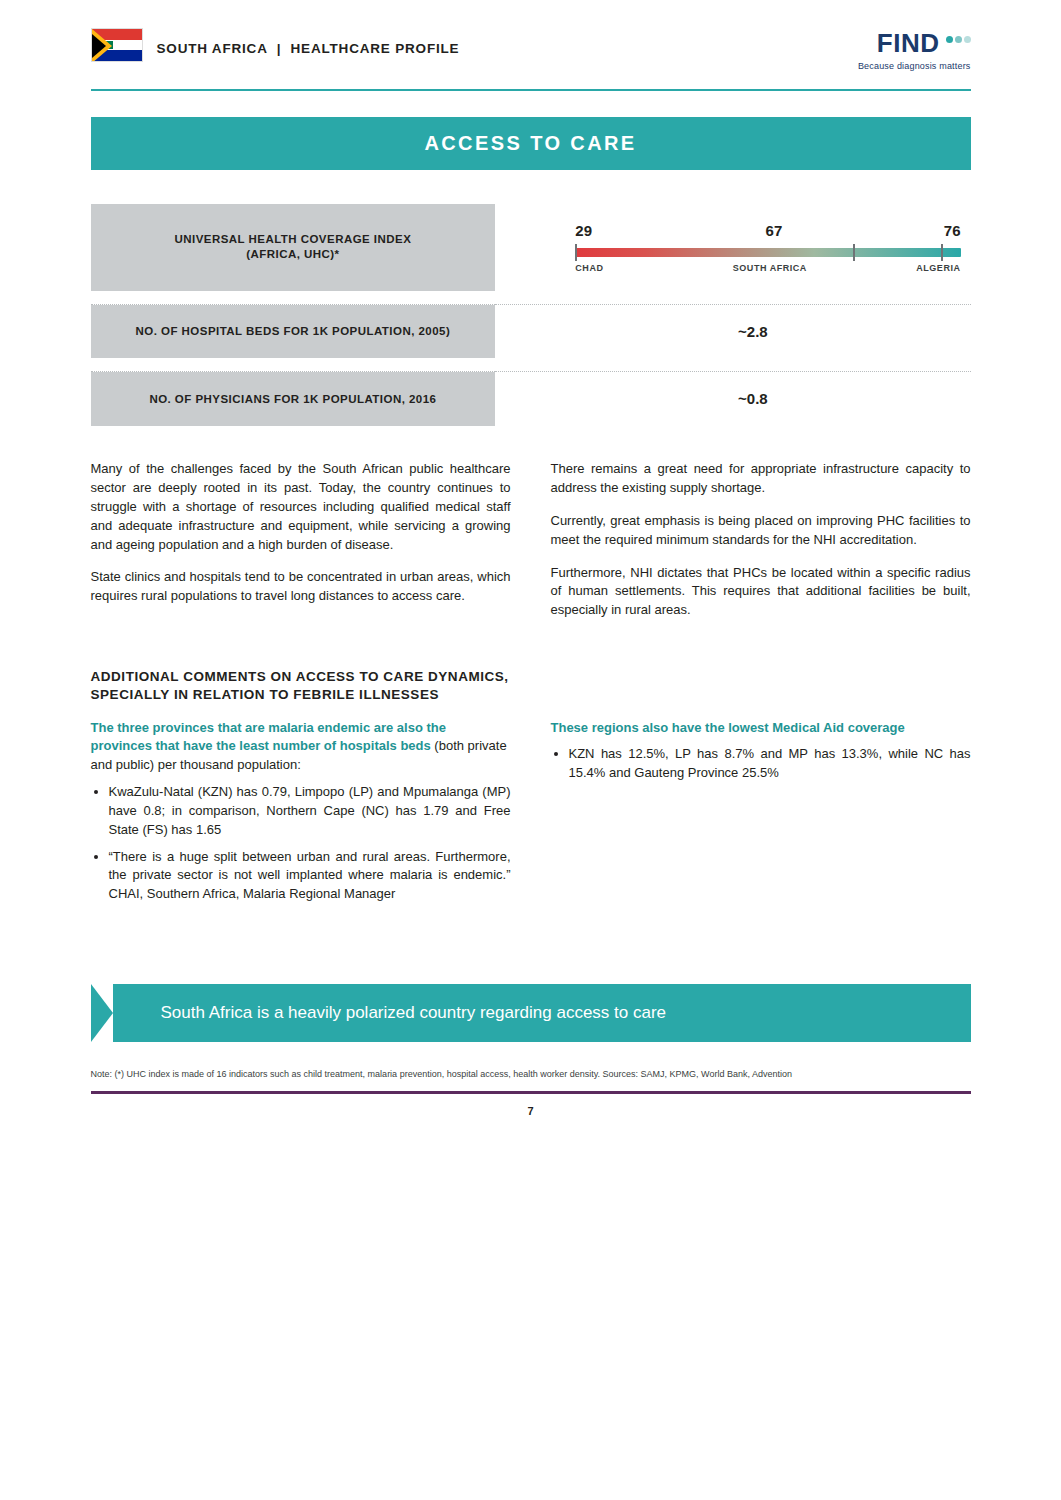SOUTH AFRICA | HEALTHCARE PROFILE
FIND
Because diagnosis matters
ACCESS TO CARE
| UNIVERSAL HEALTH COVERAGE INDEX (AFRICA, UHC)* | 29 67 76 CHAD SOUTH AFRICA ALGERIA |
| NO. OF HOSPITAL BEDS FOR 1K POPULATION, 2005) | ~2.8 |
| NO. OF PHYSICIANS FOR 1K POPULATION, 2016 | ~0.8 |
Many of the challenges faced by the South African public healthcare sector are deeply rooted in its past. Today, the country continues to struggle with a shortage of resources including qualified medical staff and adequate infrastructure and equipment, while servicing a growing and ageing population and a high burden of disease.
State clinics and hospitals tend to be concentrated in urban areas, which requires rural populations to travel long distances to access care.
There remains a great need for appropriate infrastructure capacity to address the existing supply shortage.
Currently, great emphasis is being placed on improving PHC facilities to meet the required minimum standards for the NHI accreditation.
Furthermore, NHI dictates that PHCs be located within a specific radius of human settlements. This requires that additional facilities be built, especially in rural areas.
ADDITIONAL COMMENTS ON ACCESS TO CARE DYNAMICS,
SPECIALLY IN RELATION TO FEBRILE ILLNESSES
The three provinces that are malaria endemic are also the provinces that have the least number of hospitals beds (both private and public) per thousand population:
KwaZulu-Natal (KZN) has 0.79, Limpopo (LP) and Mpumalanga (MP) have 0.8; in comparison, Northern Cape (NC) has 1.79 and Free State (FS) has 1.65
“There is a huge split between urban and rural areas. Furthermore, the private sector is not well implanted where malaria is endemic.” CHAI, Southern Africa, Malaria Regional Manager
These regions also have the lowest Medical Aid coverage
KZN has 12.5%, LP has 8.7% and MP has 13.3%, while NC has 15.4% and Gauteng Province 25.5%
South Africa is a heavily polarized country regarding access to care
Note: (*) UHC index is made of 16 indicators such as child treatment, malaria prevention, hospital access, health worker density. Sources: SAMJ, KPMG, World Bank, Advention
7